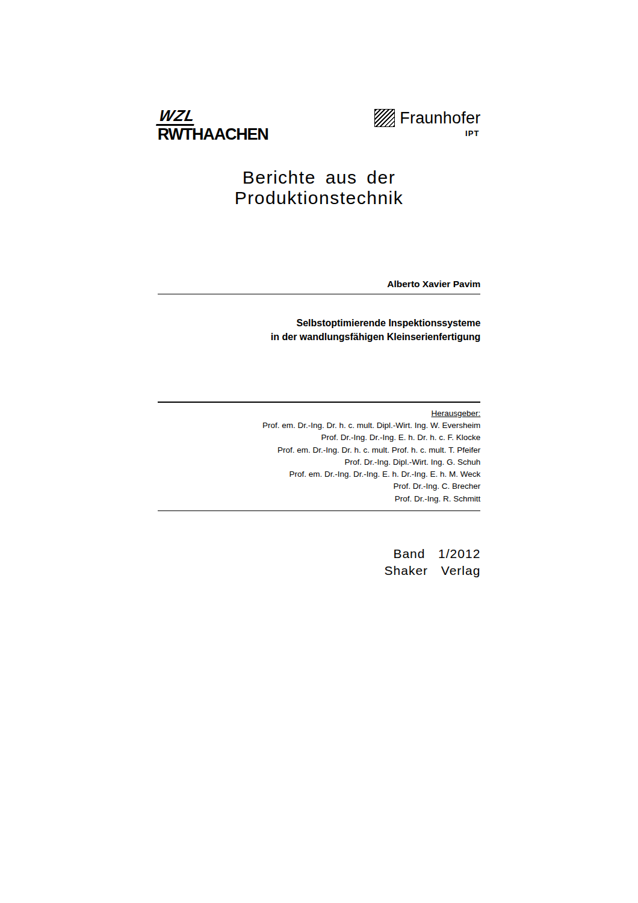WZL RWTHAACHEN
Fraunhofer
IPT
Berichte aus der Produktionstechnik
Alberto Xavier Pavim
Selbstoptimierende Inspektionssysteme
in der wandlungsfähigen Kleinserienfertigung
Herausgeber:
Prof. em. Dr.-Ing. Dr. h. c. mult. Dipl.-Wirt. Ing. W. Eversheim
Prof. Dr.-Ing. Dr.-Ing. E. h. Dr. h. c. F. Klocke
Prof. em. Dr.-Ing. Dr. h. c. mult. Prof. h. c. mult. T. Pfeifer
Prof. Dr.-Ing. Dipl.-Wirt. Ing. G. Schuh
Prof. em. Dr.-Ing. Dr.-Ing. E. h. Dr.-Ing. E. h. M. Weck
Prof. Dr.-Ing. C. Brecher
Prof. Dr.-Ing. R. Schmitt
Band 1/2012
Shaker Verlag